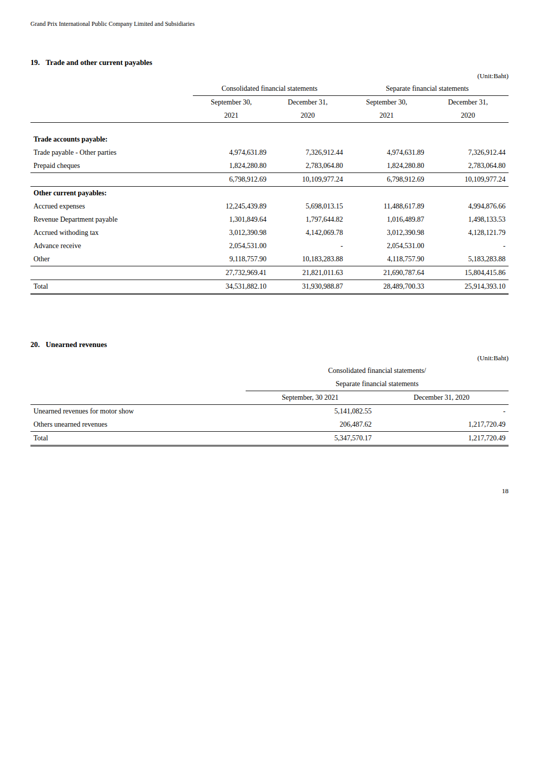Grand Prix International Public Company Limited and Subsidiaries
19. Trade and other current payables
(Unit:Baht)
| | Consolidated financial statements | Separate financial statements |
| | September 30, | December 31, | September 30, | December 31, |
| | 2021 | 2020 | 2021 | 2020 |
| Trade accounts payable: | | | | |
| Trade payable - Other parties | 4,974,631.89 | 7,326,912.44 | 4,974,631.89 | 7,326,912.44 |
| Prepaid cheques | 1,824,280.80 | 2,783,064.80 | 1,824,280.80 | 2,783,064.80 |
| | 6,798,912.69 | 10,109,977.24 | 6,798,912.69 | 10,109,977.24 |
| Other current payables: | | | | |
| Accrued expenses | 12,245,439.89 | 5,698,013.15 | 11,488,617.89 | 4,994,876.66 |
| Revenue Department payable | 1,301,849.64 | 1,797,644.82 | 1,016,489.87 | 1,498,133.53 |
| Accrued withoding tax | 3,012,390.98 | 4,142,069.78 | 3,012,390.98 | 4,128,121.79 |
| Advance receive | 2,054,531.00 | - | 2,054,531.00 | - |
| Other | 9,118,757.90 | 10,183,283.88 | 4,118,757.90 | 5,183,283.88 |
| | 27,732,969.41 | 21,821,011.63 | 21,690,787.64 | 15,804,415.86 |
| Total | 34,531,882.10 | 31,930,988.87 | 28,489,700.33 | 25,914,393.10 |
20. Unearned revenues
(Unit:Baht)
| | Consolidated financial statements/ |
| | Separate financial statements |
| | September, 30 2021 | December 31, 2020 |
| Unearned revenues for motor show | 5,141,082.55 | - |
| Others unearned revenues | 206,487.62 | 1,217,720.49 |
| Total | 5,347,570.17 | 1,217,720.49 |
18